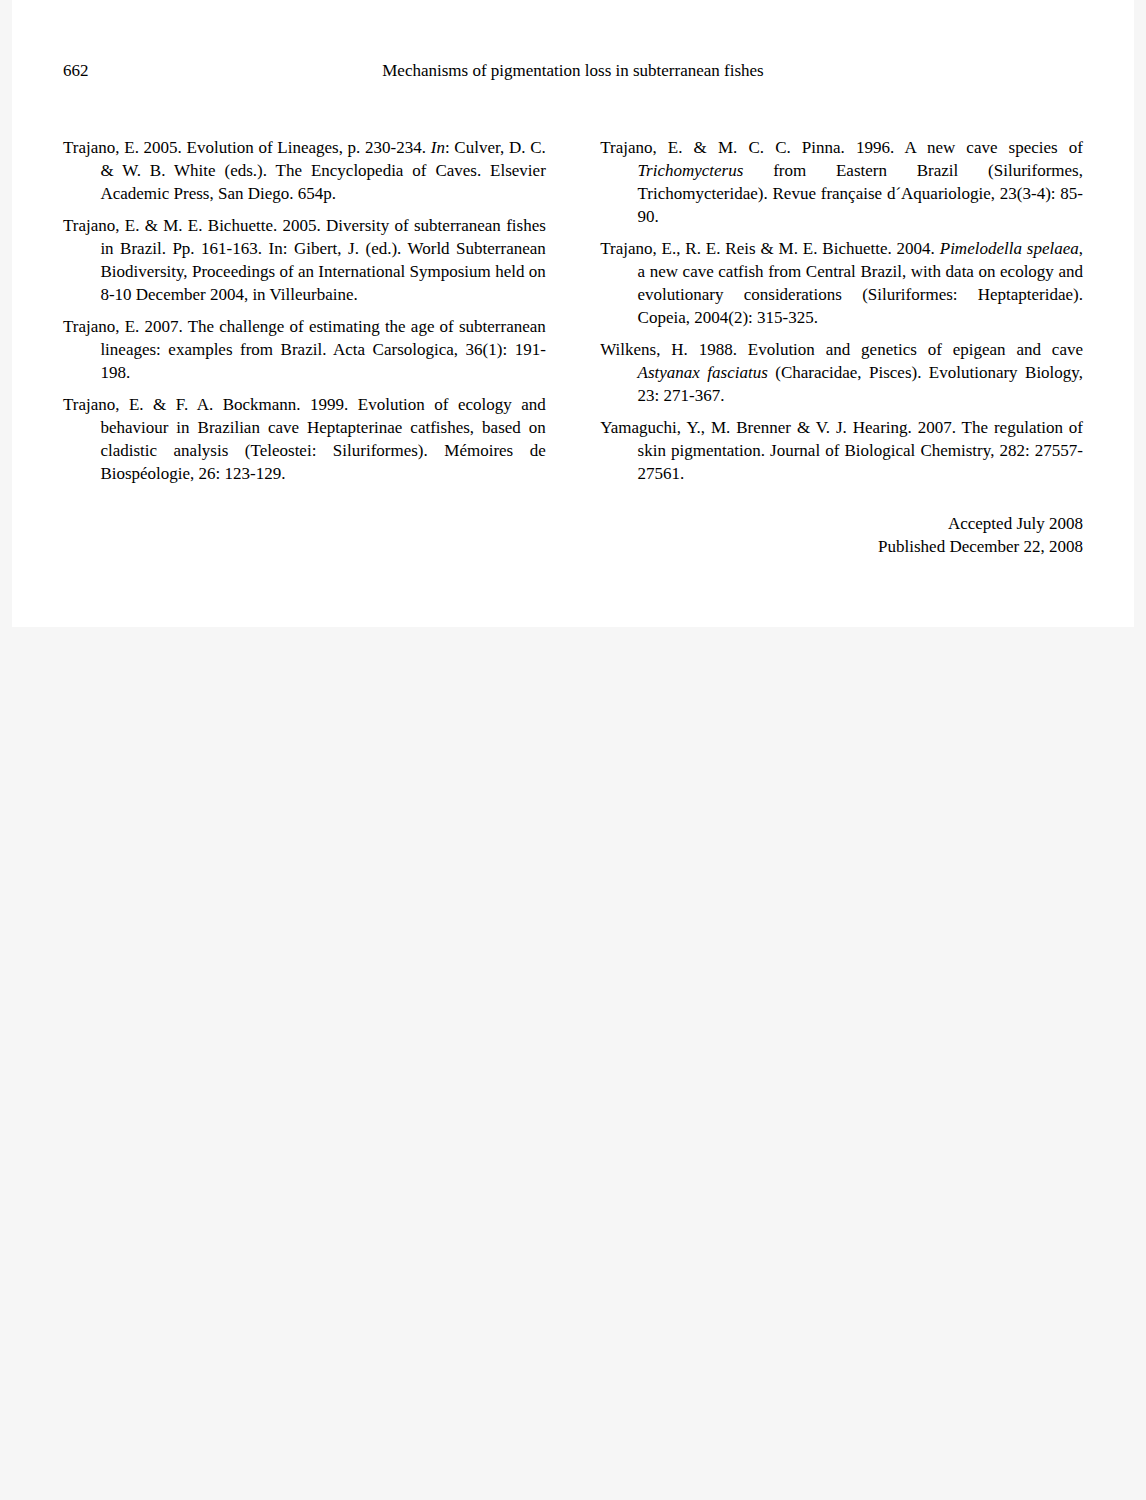662 Mechanisms of pigmentation loss in subterranean fishes
Trajano, E. 2005. Evolution of Lineages, p. 230-234. In: Culver, D. C. & W. B. White (eds.). The Encyclopedia of Caves. Elsevier Academic Press, San Diego. 654p.
Trajano, E. & M. E. Bichuette. 2005. Diversity of subterranean fishes in Brazil. Pp. 161-163. In: Gibert, J. (ed.). World Subterranean Biodiversity, Proceedings of an International Symposium held on 8-10 December 2004, in Villeurbaine.
Trajano, E. 2007. The challenge of estimating the age of subterranean lineages: examples from Brazil. Acta Carsologica, 36(1): 191-198.
Trajano, E. & F. A. Bockmann. 1999. Evolution of ecology and behaviour in Brazilian cave Heptapterinae catfishes, based on cladistic analysis (Teleostei: Siluriformes). Mémoires de Biospéologie, 26: 123-129.
Trajano, E. & M. C. C. Pinna. 1996. A new cave species of Trichomycterus from Eastern Brazil (Siluriformes, Trichomycteridae). Revue française d´Aquariologie, 23(3-4): 85-90.
Trajano, E., R. E. Reis & M. E. Bichuette. 2004. Pimelodella spelaea, a new cave catfish from Central Brazil, with data on ecology and evolutionary considerations (Siluriformes: Heptapteridae). Copeia, 2004(2): 315-325.
Wilkens, H. 1988. Evolution and genetics of epigean and cave Astyanax fasciatus (Characidae, Pisces). Evolutionary Biology, 23: 271-367.
Yamaguchi, Y., M. Brenner & V. J. Hearing. 2007. The regulation of skin pigmentation. Journal of Biological Chemistry, 282: 27557-27561.
Accepted July 2008
Published December 22, 2008